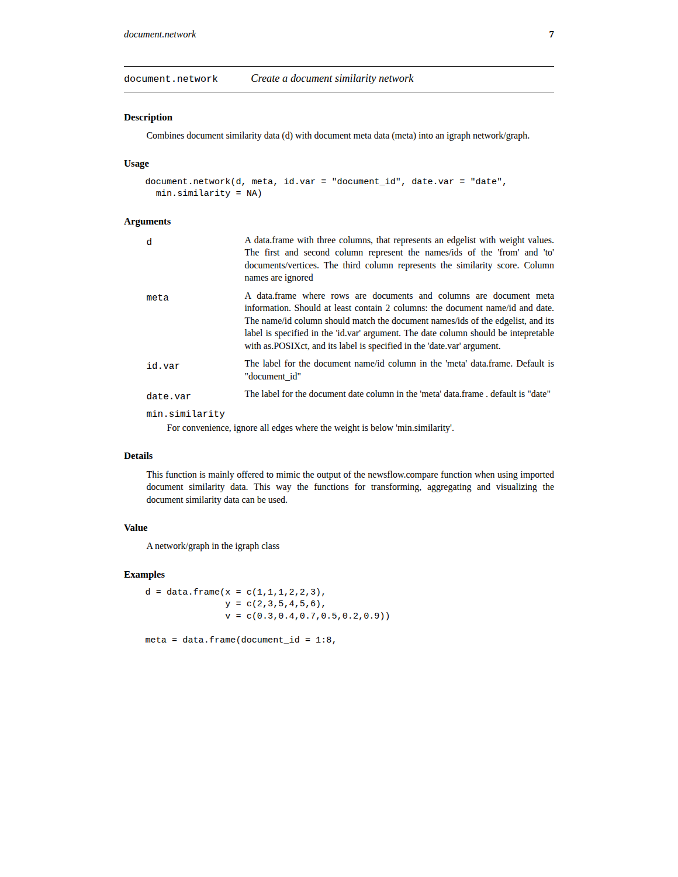document.network 7
document.network Create a document similarity network
Description
Combines document similarity data (d) with document meta data (meta) into an igraph network/graph.
Usage
document.network(d, meta, id.var = "document_id", date.var = "date",
  min.similarity = NA)
Arguments
d
A data.frame with three columns, that represents an edgelist with weight values. The first and second column represent the names/ids of the 'from' and 'to' documents/vertices. The third column represents the similarity score. Column names are ignored
meta
A data.frame where rows are documents and columns are document meta information. Should at least contain 2 columns: the document name/id and date. The name/id column should match the document names/ids of the edgelist, and its label is specified in the 'id.var' argument. The date column should be intepretable with as.POSIXct, and its label is specified in the 'date.var' argument.
id.var
The label for the document name/id column in the 'meta' data.frame. Default is "document_id"
date.var
The label for the document date column in the 'meta' data.frame . default is "date"
min.similarity
For convenience, ignore all edges where the weight is below 'min.similarity'.
Details
This function is mainly offered to mimic the output of the newsflow.compare function when using imported document similarity data. This way the functions for transforming, aggregating and visualizing the document similarity data can be used.
Value
A network/graph in the igraph class
Examples
d = data.frame(x = c(1,1,1,2,2,3),
               y = c(2,3,5,4,5,6),
               v = c(0.3,0.4,0.7,0.5,0.2,0.9))

meta = data.frame(document_id = 1:8,